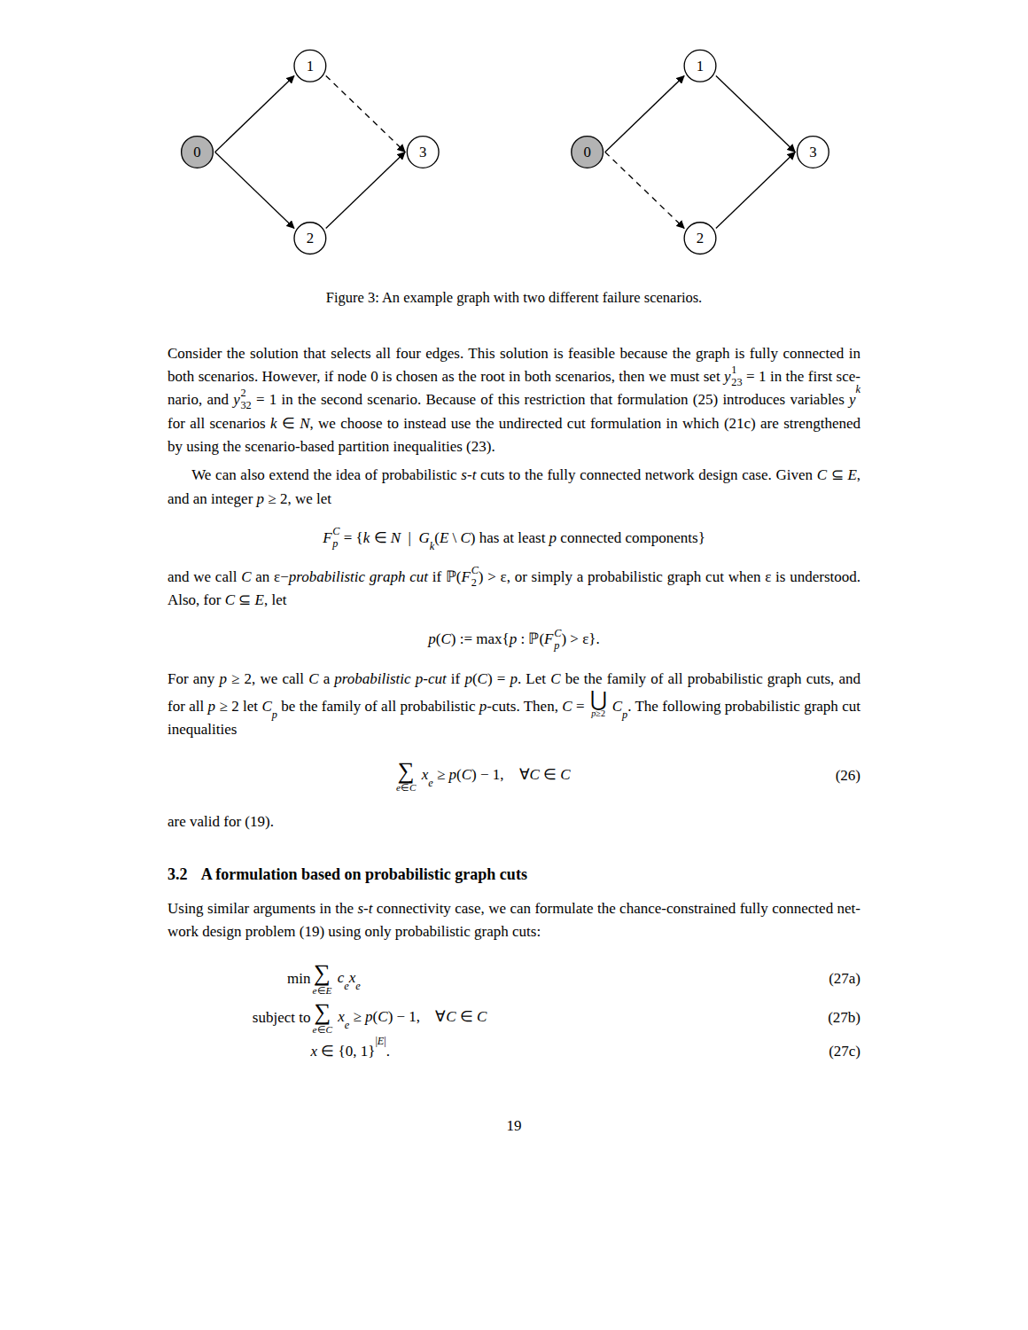0 1 2 3 0 1 2 3
Figure 3: An example graph with two different failure scenarios.
Consider the solution that selects all four edges. This solution is feasible because the graph is fully connected in both scenarios. However, if node 0 is chosen as the root in both scenarios, then we must set y123 = 1 in the first scenario, and y232 = 1 in the second scenario. Because of this restriction that formulation (25) introduces variables yk for all scenarios k ∈ N, we choose to instead use the undirected cut formulation in which (21c) are strengthened by using the scenario-based partition inequalities (23).
We can also extend the idea of probabilistic s-t cuts to the fully connected network design case. Given C ⊆ E, and an integer p ≥ 2, we let
FCp = {k ∈ N | Gk(E \ C) has at least p connected components}
and we call C an ε−probabilistic graph cut if ℙ(FC 2) > ε, or simply a probabilistic graph cut when ε is understood. Also, for C ⊆ E, let
p(C) := max{p : ℙ(FCp) > ε}.
For any p ≥ 2, we call C a probabilistic p-cut if p(C) = p. Let C be the family of all probabilistic graph cuts, and for all p ≥ 2 let Cp be the family of all probabilistic p-cuts. Then, C = ⋃p≥2 Cp. The following probabilistic graph cut inequalities
| ∑ e ∈ C x e ≥ p ( C ) − 1, ∀ C ∈ C | (26) |
are valid for (19).
3.2 A formulation based on probabilistic graph cuts
Using similar arguments in the s-t connectivity case, we can formulate the chance-constrained fully connected network design problem (19) using only probabilistic graph cuts:
| min | ∑ e ∈ E c e x e | (27a) |
| subject to | ∑ e ∈ C x e ≥ p ( C ) − 1, ∀ C ∈ C | (27b) |
| | x ∈ {0, 1} / E / . | (27c) |
19